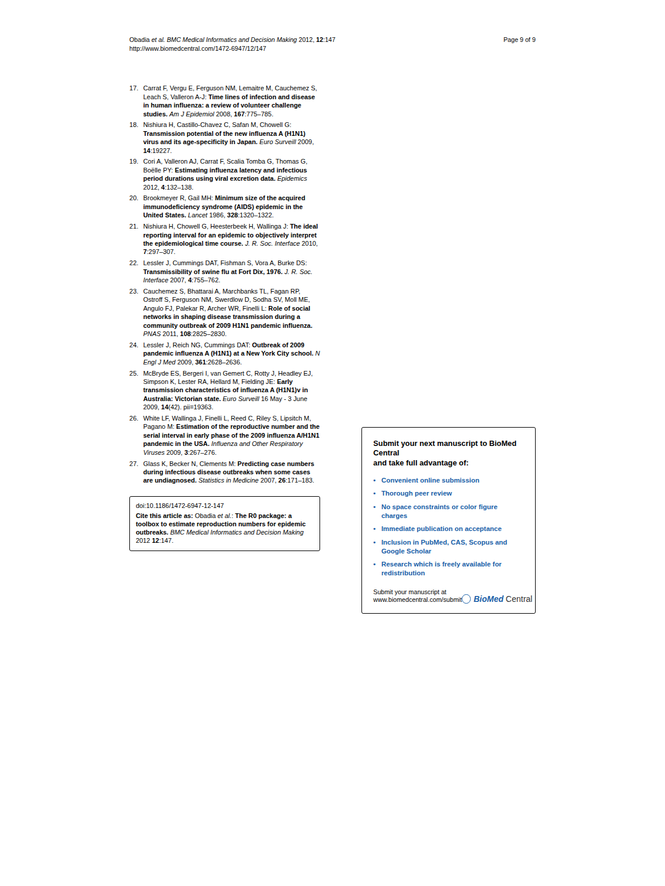Obadia et al. BMC Medical Informatics and Decision Making 2012, 12:147
http://www.biomedcentral.com/1472-6947/12/147
Page 9 of 9
Carrat F, Vergu E, Ferguson NM, Lemaitre M, Cauchemez S, Leach S, Valleron A-J: Time lines of infection and disease in human influenza: a review of volunteer challenge studies. Am J Epidemiol 2008, 167:775–785.
Nishiura H, Castillo-Chavez C, Safan M, Chowell G: Transmission potential of the new influenza A (H1N1) virus and its age-specificity in Japan. Euro Surveill 2009, 14:19227.
Cori A, Valleron AJ, Carrat F, Scalia Tomba G, Thomas G, Boëlle PY: Estimating influenza latency and infectious period durations using viral excretion data. Epidemics 2012, 4:132–138.
Brookmeyer R, Gail MH: Minimum size of the acquired immunodeficiency syndrome (AIDS) epidemic in the United States. Lancet 1986, 328:1320–1322.
Nishiura H, Chowell G, Heesterbeek H, Wallinga J: The ideal reporting interval for an epidemic to objectively interpret the epidemiological time course. J. R. Soc. Interface 2010, 7:297–307.
Lessler J, Cummings DAT, Fishman S, Vora A, Burke DS: Transmissibility of swine flu at Fort Dix, 1976. J. R. Soc. Interface 2007, 4:755–762.
Cauchemez S, Bhattarai A, Marchbanks TL, Fagan RP, Ostroff S, Ferguson NM, Swerdlow D, Sodha SV, Moll ME, Angulo FJ, Palekar R, Archer WR, Finelli L: Role of social networks in shaping disease transmission during a community outbreak of 2009 H1N1 pandemic influenza. PNAS 2011, 108:2825–2830.
Lessler J, Reich NG, Cummings DAT: Outbreak of 2009 pandemic influenza A (H1N1) at a New York City school. N Engl J Med 2009, 361:2628–2636.
McBryde ES, Bergeri I, van Gemert C, Rotty J, Headley EJ, Simpson K, Lester RA, Hellard M, Fielding JE: Early transmission characteristics of influenza A (H1N1)v in Australia: Victorian state. Euro Surveill 16 May - 3 June 2009, 14(42). pii=19363.
White LF, Wallinga J, Finelli L, Reed C, Riley S, Lipsitch M, Pagano M: Estimation of the reproductive number and the serial interval in early phase of the 2009 influenza A/H1N1 pandemic in the USA. Influenza and Other Respiratory Viruses 2009, 3:267–276.
Glass K, Becker N, Clements M: Predicting case numbers during infectious disease outbreaks when some cases are undiagnosed. Statistics in Medicine 2007, 26:171–183.
doi:10.1186/1472-6947-12-147
Cite this article as: Obadia et al.: The R0 package: a toolbox to estimate reproduction numbers for epidemic outbreaks. BMC Medical Informatics and Decision Making 2012 12:147.
Submit your next manuscript to BioMed Central
and take full advantage of:
Convenient online submission
Thorough peer review
No space constraints or color figure charges
Immediate publication on acceptance
Inclusion in PubMed, CAS, Scopus and Google Scholar
Research which is freely available for redistribution
Submit your manuscript at
www.biomedcentral.com/submit
BioMed Central